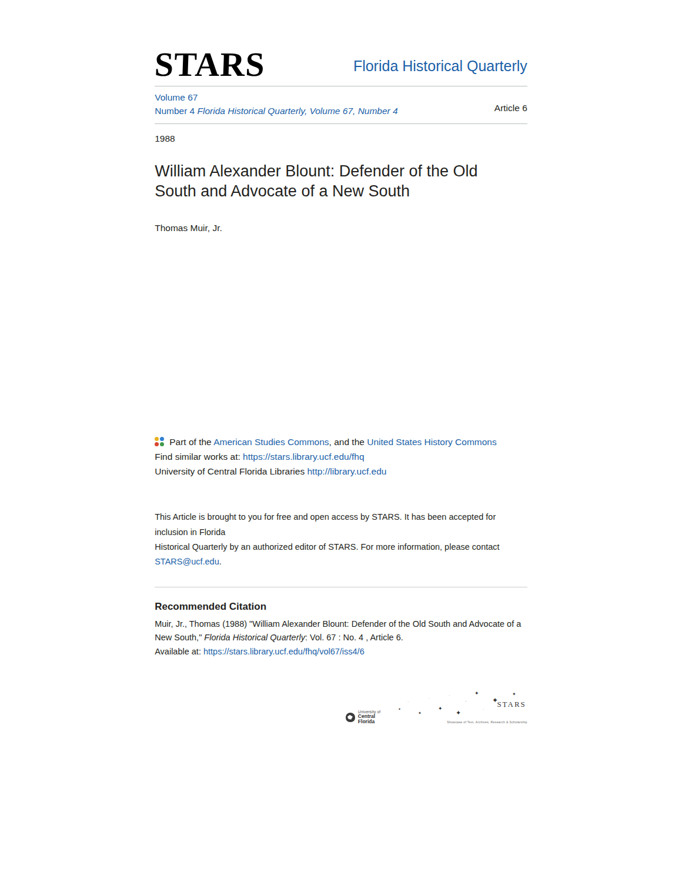STARS
Florida Historical Quarterly
Volume 67
Number 4 Florida Historical Quarterly, Volume 67, Number 4
Article 6
1988
William Alexander Blount: Defender of the Old South and Advocate of a New South
Thomas Muir, Jr.
Part of the American Studies Commons, and the United States History Commons
Find similar works at: https://stars.library.ucf.edu/fhq
University of Central Florida Libraries http://library.ucf.edu
This Article is brought to you for free and open access by STARS. It has been accepted for inclusion in Florida
Historical Quarterly by an authorized editor of STARS. For more information, please contact STARS@ucf.edu.
Recommended Citation
Muir, Jr., Thomas (1988) "William Alexander Blount: Defender of the Old South and Advocate of a New South," Florida Historical Quarterly: Vol. 67 : No. 4 , Article 6.
Available at: https://stars.library.ucf.edu/fhq/vol67/iss4/6
University of Central Florida
✦·✦· ✦·✦· ✦·✦· ✦·
STARS
Showcase of Text, Archives, Research & Scholarship